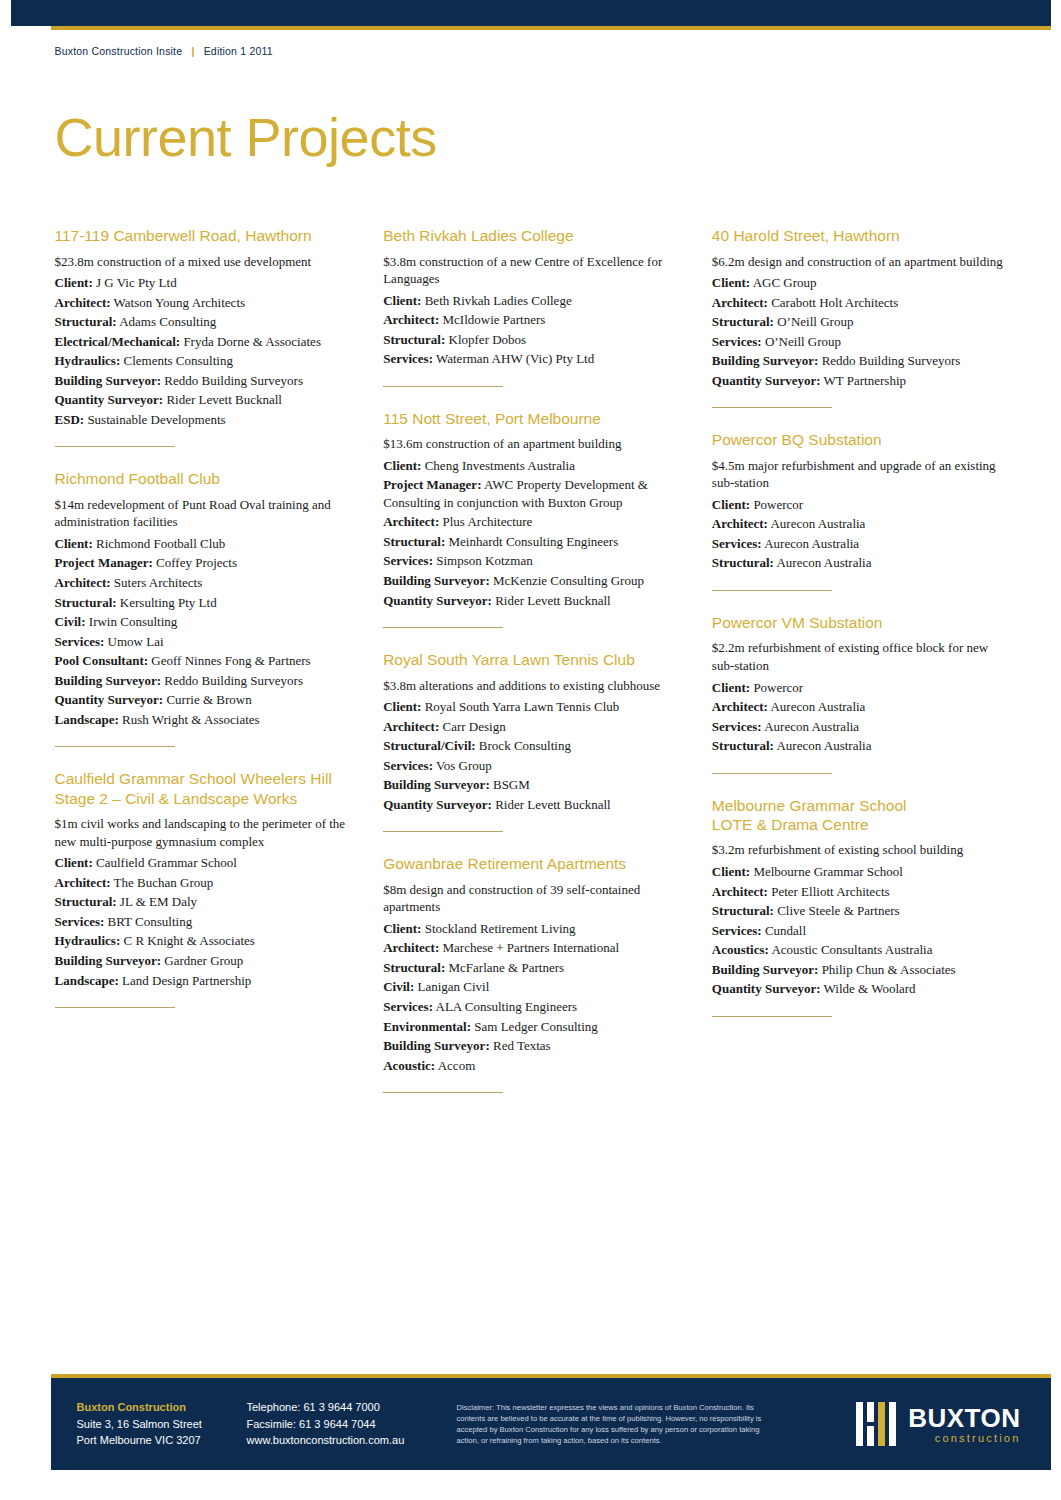Buxton Construction Insite | Edition 1 2011
Current Projects
117-119 Camberwell Road, Hawthorn
$23.8m construction of a mixed use development
Client: J G Vic Pty Ltd
Architect: Watson Young Architects
Structural: Adams Consulting
Electrical/Mechanical: Fryda Dorne & Associates
Hydraulics: Clements Consulting
Building Surveyor: Reddo Building Surveyors
Quantity Surveyor: Rider Levett Bucknall
ESD: Sustainable Developments
Richmond Football Club
$14m redevelopment of Punt Road Oval training and administration facilities
Client: Richmond Football Club
Project Manager: Coffey Projects
Architect: Suters Architects
Structural: Kersulting Pty Ltd
Civil: Irwin Consulting
Services: Umow Lai
Pool Consultant: Geoff Ninnes Fong & Partners
Building Surveyor: Reddo Building Surveyors
Quantity Surveyor: Currie & Brown
Landscape: Rush Wright & Associates
Caulfield Grammar School Wheelers Hill Stage 2 – Civil & Landscape Works
$1m civil works and landscaping to the perimeter of the new multi-purpose gymnasium complex
Client: Caulfield Grammar School
Architect: The Buchan Group
Structural: JL & EM Daly
Services: BRT Consulting
Hydraulics: C R Knight & Associates
Building Surveyor: Gardner Group
Landscape: Land Design Partnership
Beth Rivkah Ladies College
$3.8m construction of a new Centre of Excellence for Languages
Client: Beth Rivkah Ladies College
Architect: McIldowie Partners
Structural: Klopfer Dobos
Services: Waterman AHW (Vic) Pty Ltd
115 Nott Street, Port Melbourne
$13.6m construction of an apartment building
Client: Cheng Investments Australia
Project Manager: AWC Property Development & Consulting in conjunction with Buxton Group
Architect: Plus Architecture
Structural: Meinhardt Consulting Engineers
Services: Simpson Kotzman
Building Surveyor: McKenzie Consulting Group
Quantity Surveyor: Rider Levett Bucknall
Royal South Yarra Lawn Tennis Club
$3.8m alterations and additions to existing clubhouse
Client: Royal South Yarra Lawn Tennis Club
Architect: Carr Design
Structural/Civil: Brock Consulting
Services: Vos Group
Building Surveyor: BSGM
Quantity Surveyor: Rider Levett Bucknall
Gowanbrae Retirement Apartments
$8m design and construction of 39 self-contained apartments
Client: Stockland Retirement Living
Architect: Marchese + Partners International
Structural: McFarlane & Partners
Civil: Lanigan Civil
Services: ALA Consulting Engineers
Environmental: Sam Ledger Consulting
Building Surveyor: Red Textas
Acoustic: Accom
40 Harold Street, Hawthorn
$6.2m design and construction of an apartment building
Client: AGC Group
Architect: Carabott Holt Architects
Structural: O’Neill Group
Services: O’Neill Group
Building Surveyor: Reddo Building Surveyors
Quantity Surveyor: WT Partnership
Powercor BQ Substation
$4.5m major refurbishment and upgrade of an existing sub-station
Client: Powercor
Architect: Aurecon Australia
Services: Aurecon Australia
Structural: Aurecon Australia
Powercor VM Substation
$2.2m refurbishment of existing office block for new sub-station
Client: Powercor
Architect: Aurecon Australia
Services: Aurecon Australia
Structural: Aurecon Australia
Melbourne Grammar School
LOTE & Drama Centre
$3.2m refurbishment of existing school building
Client: Melbourne Grammar School
Architect: Peter Elliott Architects
Structural: Clive Steele & Partners
Services: Cundall
Acoustics: Acoustic Consultants Australia
Building Surveyor: Philip Chun & Associates
Quantity Surveyor: Wilde & Woolard
Buxton Construction
Suite 3, 16 Salmon Street
Port Melbourne VIC 3207
Telephone: 61 3 9644 7000
Facsimile: 61 3 9644 7044
www.buxtonconstruction.com.au
Disclaimer: This newsletter expresses the views and opinions of Buxton Construction. Its contents are believed to be accurate at the time of publishing. However, no responsibility is accepted by Buxton Construction for any loss suffered by any person or corporation taking action, or refraining from taking action, based on its contents.
BUXTON construction